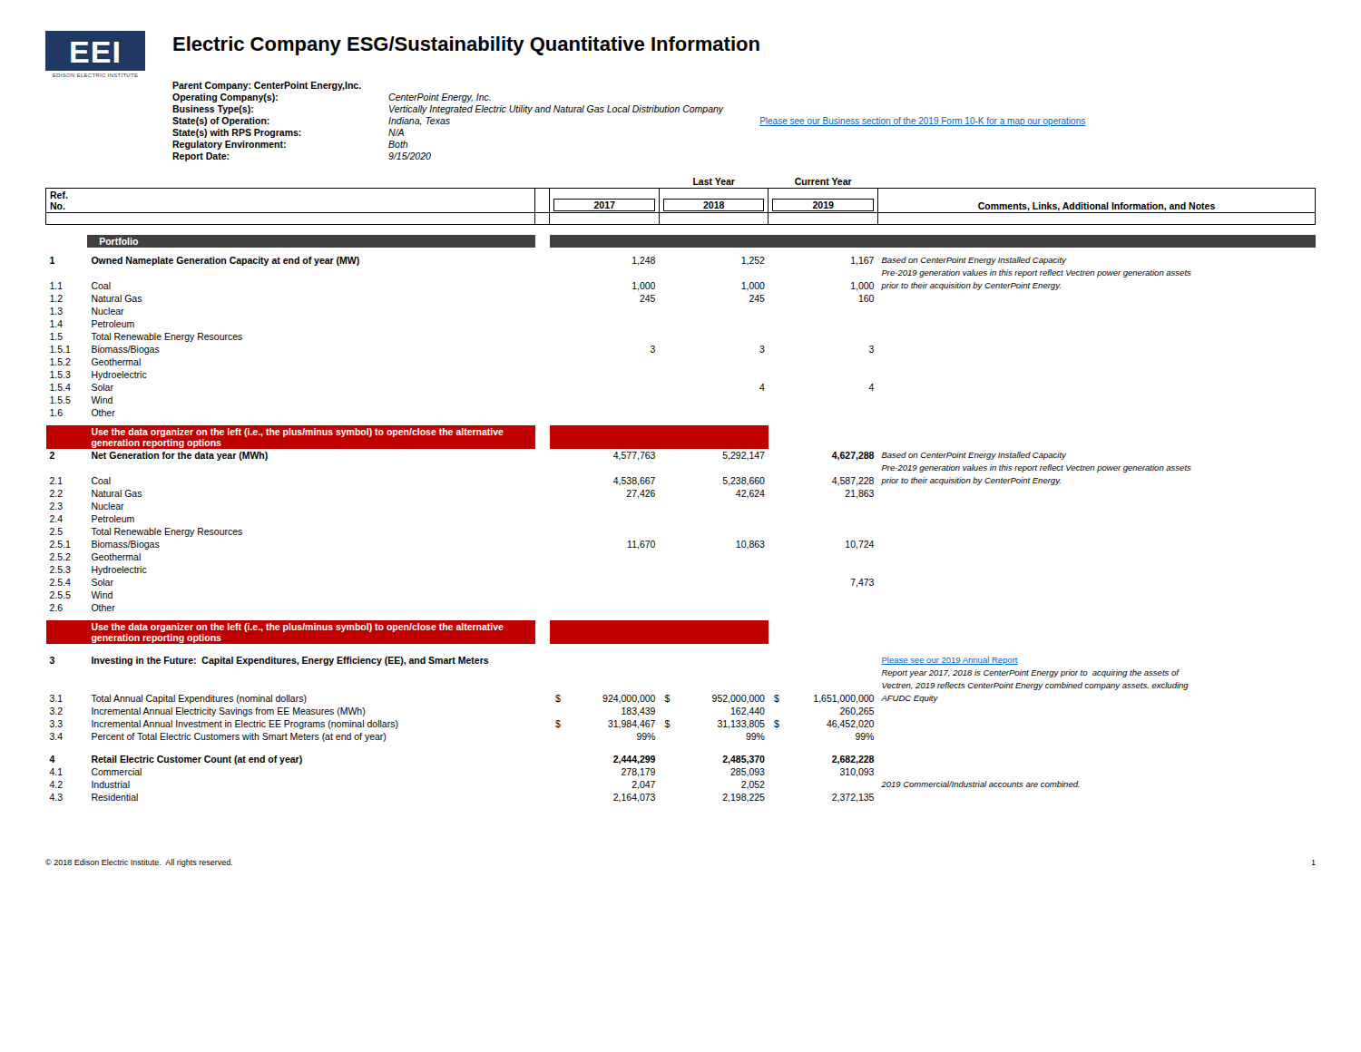EEI
EDISON ELECTRIC INSTITUTE
Electric Company ESG/Sustainability Quantitative Information
| Parent Company: CenterPoint Energy,Inc. | | |
| Operating Company(s): | CenterPoint Energy, Inc. | |
| Business Type(s): | Vertically Integrated Electric Utility and Natural Gas Local Distribution Company | |
| State(s) of Operation: | Indiana, Texas | Please see our Business section of the 2019 Form 10-K for a map our operations |
| State(s) with RPS Programs: | N/A | |
| Regulatory Environment: | Both | |
| Report Date: | 9/15/2020 | |
| | | | | Last Year | Current Year | |
| Ref. No. | | | 2017 | 2018 | 2019 | Comments, Links, Additional Information, and Notes |
| | Portfolio | | | | | |
| 1 | Owned Nameplate Generation Capacity at end of year (MW) | | 1,248 | 1,252 | 1,167 | Based on CenterPoint Energy Installed Capacity |
| | | | | | | Pre-2019 generation values in this report reflect Vectren power generation assets |
| 1.1 | Coal | | 1,000 | 1,000 | 1,000 | prior to their acquisition by CenterPoint Energy. |
| 1.2 | Natural Gas | | 245 | 245 | 160 | |
| 1.3 | Nuclear | | | | | |
| 1.4 | Petroleum | | | | | |
| 1.5 | Total Renewable Energy Resources | | | | | |
| 1.5.1 | Biomass/Biogas | | 3 | 3 | 3 | |
| 1.5.2 | Geothermal | | | | | |
| 1.5.3 | Hydroelectric | | | | | |
| 1.5.4 | Solar | | | 4 | 4 | |
| 1.5.5 | Wind | | | | | |
| 1.6 | Other | | | | | |
| | Use the data organizer on the left (i.e., the plus/minus symbol) to open/close the alternative generation reporting options | | | | | |
| 2 | Net Generation for the data year (MWh) | | 4,577,763 | 5,292,147 | 4,627,288 | Based on CenterPoint Energy Installed Capacity |
| | | | | | | Pre-2019 generation values in this report reflect Vectren power generation assets |
| 2.1 | Coal | | 4,538,667 | 5,238,660 | 4,587,228 | prior to their acquisition by CenterPoint Energy. |
| 2.2 | Natural Gas | | 27,426 | 42,624 | 21,863 | |
| 2.3 | Nuclear | | | | | |
| 2.4 | Petroleum | | | | | |
| 2.5 | Total Renewable Energy Resources | | | | | |
| 2.5.1 | Biomass/Biogas | | 11,670 | 10,863 | 10,724 | |
| 2.5.2 | Geothermal | | | | | |
| 2.5.3 | Hydroelectric | | | | | |
| 2.5.4 | Solar | | | | 7,473 | |
| 2.5.5 | Wind | | | | | |
| 2.6 | Other | | | | | |
| | Use the data organizer on the left (i.e., the plus/minus symbol) to open/close the alternative generation reporting options | | | | | |
| 3 | Investing in the Future: Capital Expenditures, Energy Efficiency (EE), and Smart Meters | | | | | Please see our 2019 Annual Report |
| | | | | | | Report year 2017, 2018 is CenterPoint Energy prior to acquiring the assets of |
| | | | | | | Vectren, 2019 reflects CenterPoint Energy combined company assets. excluding |
| 3.1 | Total Annual Capital Expenditures (nominal dollars) | | $ 924,000,000 | $ 952,000,000 | $ 1,651,000,000 | AFUDC Equity |
| 3.2 | Incremental Annual Electricity Savings from EE Measures (MWh) | | 183,439 | 162,440 | 260,265 | |
| 3.3 | Incremental Annual Investment in Electric EE Programs (nominal dollars) | | $ 31,984,467 | $ 31,133,805 | $ 46,452,020 | |
| 3.4 | Percent of Total Electric Customers with Smart Meters (at end of year) | | 99% | 99% | 99% | |
| 4 | Retail Electric Customer Count (at end of year) | | 2,444,299 | 2,485,370 | 2,682,228 | |
| 4.1 | Commercial | | 278,179 | 285,093 | 310,093 | |
| 4.2 | Industrial | | 2,047 | 2,052 | | 2019 Commercial/Industrial accounts are combined. |
| 4.3 | Residential | | 2,164,073 | 2,198,225 | 2,372,135 | |
© 2018 Edison Electric Institute. All rights reserved.
1